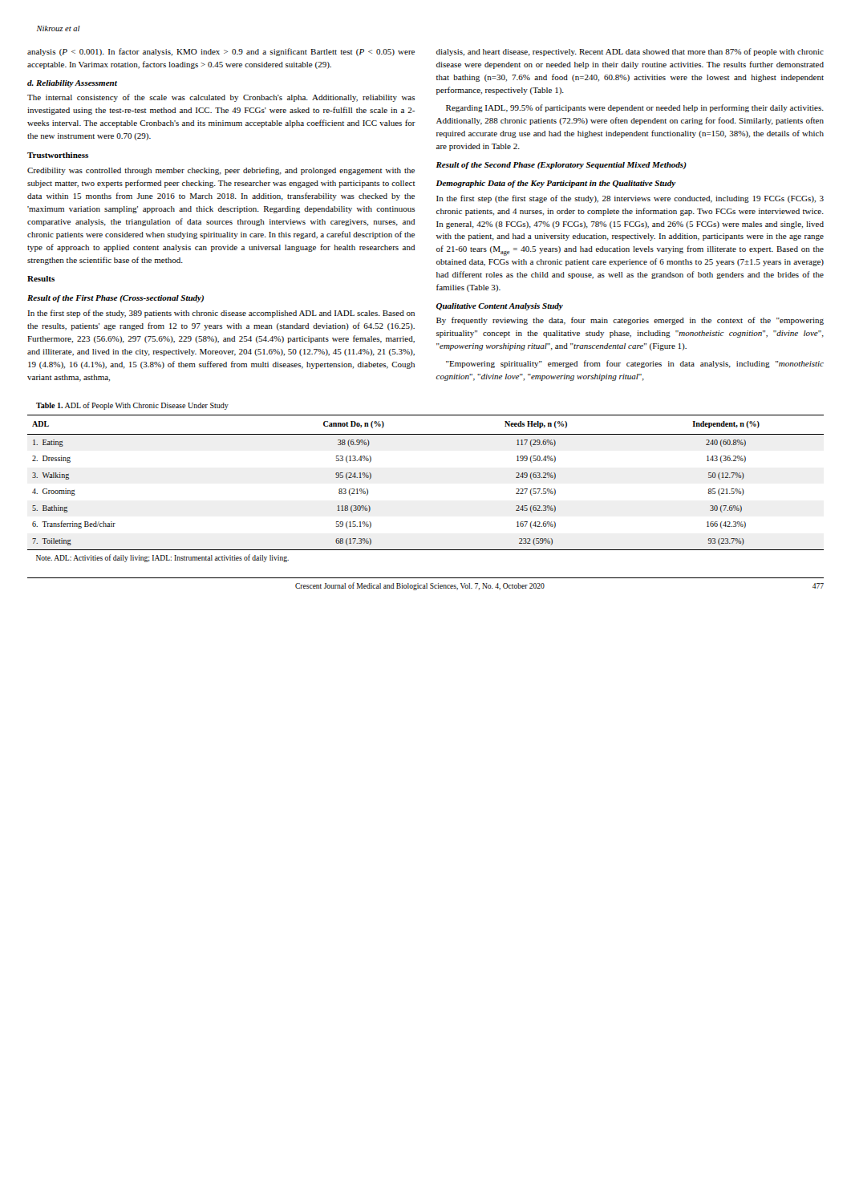Nikrouz et al
analysis (P < 0.001). In factor analysis, KMO index > 0.9 and a significant Bartlett test (P < 0.05) were acceptable. In Varimax rotation, factors loadings > 0.45 were considered suitable (29).
d. Reliability Assessment
The internal consistency of the scale was calculated by Cronbach's alpha. Additionally, reliability was investigated using the test-re-test method and ICC. The 49 FCGs' were asked to re-fulfill the scale in a 2-weeks interval. The acceptable Cronbach's and its minimum acceptable alpha coefficient and ICC values for the new instrument were 0.70 (29).
Trustworthiness
Credibility was controlled through member checking, peer debriefing, and prolonged engagement with the subject matter, two experts performed peer checking. The researcher was engaged with participants to collect data within 15 months from June 2016 to March 2018. In addition, transferability was checked by the 'maximum variation sampling' approach and thick description. Regarding dependability with continuous comparative analysis, the triangulation of data sources through interviews with caregivers, nurses, and chronic patients were considered when studying spirituality in care. In this regard, a careful description of the type of approach to applied content analysis can provide a universal language for health researchers and strengthen the scientific base of the method.
Results
Result of the First Phase (Cross-sectional Study)
In the first step of the study, 389 patients with chronic disease accomplished ADL and IADL scales. Based on the results, patients' age ranged from 12 to 97 years with a mean (standard deviation) of 64.52 (16.25). Furthermore, 223 (56.6%), 297 (75.6%), 229 (58%), and 254 (54.4%) participants were females, married, and illiterate, and lived in the city, respectively. Moreover, 204 (51.6%), 50 (12.7%), 45 (11.4%), 21 (5.3%), 19 (4.8%), 16 (4.1%), and, 15 (3.8%) of them suffered from multi diseases, hypertension, diabetes, Cough variant asthma, asthma,
dialysis, and heart disease, respectively. Recent ADL data showed that more than 87% of people with chronic disease were dependent on or needed help in their daily routine activities. The results further demonstrated that bathing (n=30, 7.6% and food (n=240, 60.8%) activities were the lowest and highest independent performance, respectively (Table 1).
Regarding IADL, 99.5% of participants were dependent or needed help in performing their daily activities. Additionally, 288 chronic patients (72.9%) were often dependent on caring for food. Similarly, patients often required accurate drug use and had the highest independent functionality (n=150, 38%), the details of which are provided in Table 2.
Result of the Second Phase (Exploratory Sequential Mixed Methods)
Demographic Data of the Key Participant in the Qualitative Study
In the first step (the first stage of the study), 28 interviews were conducted, including 19 FCGs (FCGs), 3 chronic patients, and 4 nurses, in order to complete the information gap. Two FCGs were interviewed twice. In general, 42% (8 FCGs), 47% (9 FCGs), 78% (15 FCGs), and 26% (5 FCGs) were males and single, lived with the patient, and had a university education, respectively. In addition, participants were in the age range of 21-60 tears (Mage = 40.5 years) and had education levels varying from illiterate to expert. Based on the obtained data, FCGs with a chronic patient care experience of 6 months to 25 years (7±1.5 years in average) had different roles as the child and spouse, as well as the grandson of both genders and the brides of the families (Table 3).
Qualitative Content Analysis Study
By frequently reviewing the data, four main categories emerged in the context of the "empowering spirituality" concept in the qualitative study phase, including "monotheistic cognition", "divine love", "empowering worshiping ritual", and "transcendental care" (Figure 1).
"Empowering spirituality" emerged from four categories in data analysis, including "monotheistic cognition", "divine love", "empowering worshiping ritual",
Table 1. ADL of People With Chronic Disease Under Study
| ADL | Cannot Do, n (%) | Needs Help, n (%) | Independent, n (%) |
| --- | --- | --- | --- |
| 1. Eating | 38 (6.9%) | 117 (29.6%) | 240 (60.8%) |
| 2. Dressing | 53 (13.4%) | 199 (50.4%) | 143 (36.2%) |
| 3. Walking | 95 (24.1%) | 249 (63.2%) | 50 (12.7%) |
| 4. Grooming | 83 (21%) | 227 (57.5%) | 85 (21.5%) |
| 5. Bathing | 118 (30%) | 245 (62.3%) | 30 (7.6%) |
| 6. Transferring Bed/chair | 59 (15.1%) | 167 (42.6%) | 166 (42.3%) |
| 7. Toileting | 68 (17.3%) | 232 (59%) | 93 (23.7%) |
Note. ADL: Activities of daily living; IADL: Instrumental activities of daily living.
Crescent Journal of Medical and Biological Sciences, Vol. 7, No. 4, October 2020 477